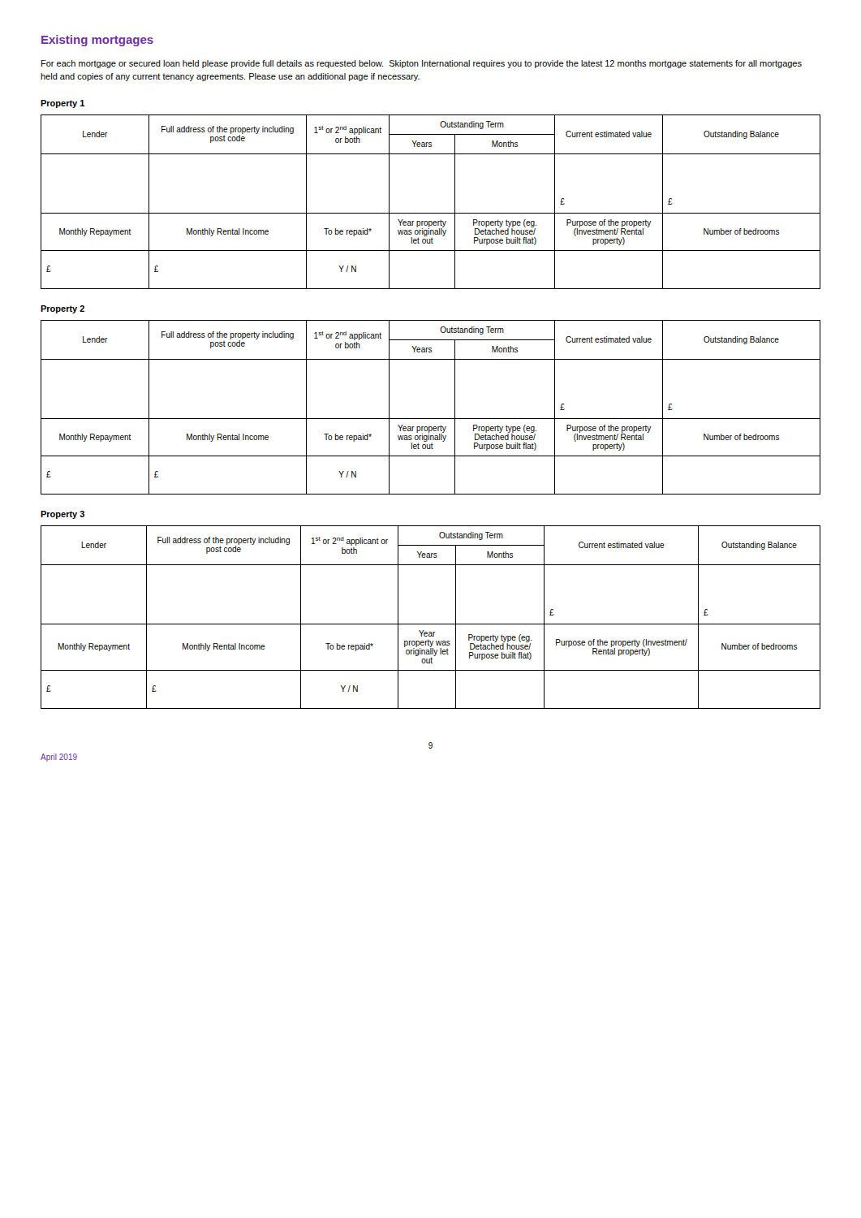Existing mortgages
For each mortgage or secured loan held please provide full details as requested below. Skipton International requires you to provide the latest 12 months mortgage statements for all mortgages held and copies of any current tenancy agreements. Please use an additional page if necessary.
Property 1
| Lender | Full address of the property including post code | 1 st or 2 nd applicant or both | Outstanding Term | Current estimated value | Outstanding Balance |
| --- | --- | --- | --- | --- | --- |
| Years | Months |
| | | | | | £ | £ |
| Monthly Repayment | Monthly Rental Income | To be repaid* | Year property was originally let out | Property type (eg. Detached house/ Purpose built flat) | Purpose of the property (Investment/ Rental property) | Number of bedrooms |
| £ | £ | Y / N | | | | |
Property 2
| Lender | Full address of the property including post code | 1 st or 2 nd applicant or both | Outstanding Term | Current estimated value | Outstanding Balance |
| --- | --- | --- | --- | --- | --- |
| Years | Months |
| | | | | | £ | £ |
| Monthly Repayment | Monthly Rental Income | To be repaid* | Year property was originally let out | Property type (eg. Detached house/ Purpose built flat) | Purpose of the property (Investment/ Rental property) | Number of bedrooms |
| £ | £ | Y / N | | | | |
Property 3
| Lender | Full address of the property including post code | 1 st or 2 nd applicant or both | Outstanding Term | Current estimated value | Outstanding Balance |
| --- | --- | --- | --- | --- | --- |
| Years | Months |
| | | | | | £ | £ |
| Monthly Repayment | Monthly Rental Income | To be repaid* | Year property was originally let out | Property type (eg. Detached house/ Purpose built flat) | Purpose of the property (Investment/ Rental property) | Number of bedrooms |
| £ | £ | Y / N | | | | |
9
April 2019